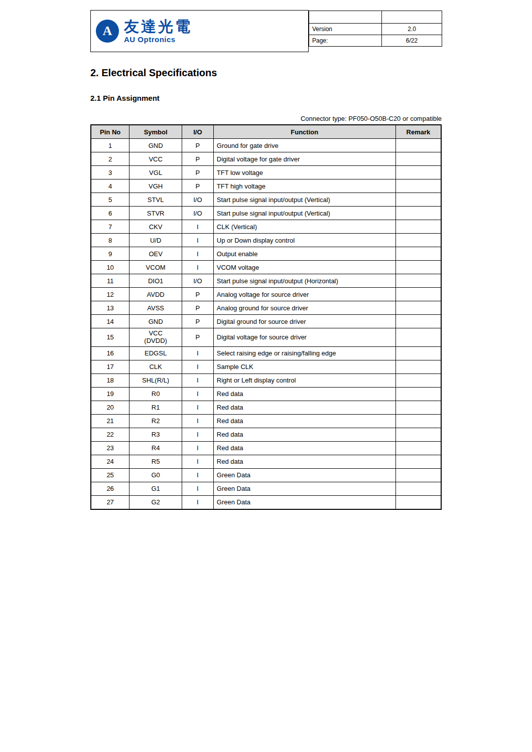A
友達光電
AU Optronics
| Version | 2.0 |
| Page: | 6/22 |
2. Electrical Specifications
2.1 Pin Assignment
Connector type: PF050-O50B-C20 or compatible
| Pin No | Symbol | I/O | Function | Remark |
| --- | --- | --- | --- | --- |
| 1 | GND | P | Ground for gate drive | |
| 2 | VCC | P | Digital voltage for gate driver | |
| 3 | VGL | P | TFT low voltage | |
| 4 | VGH | P | TFT high voltage | |
| 5 | STVL | I/O | Start pulse signal input/output (Vertical) | |
| 6 | STVR | I/O | Start pulse signal input/output (Vertical) | |
| 7 | CKV | I | CLK (Vertical) | |
| 8 | U/D | I | Up or Down display control | |
| 9 | OEV | I | Output enable | |
| 10 | VCOM | I | VCOM voltage | |
| 11 | DIO1 | I/O | Start pulse signal input/output (Horizontal) | |
| 12 | AVDD | P | Analog voltage for source driver | |
| 13 | AVSS | P | Analog ground for source driver | |
| 14 | GND | P | Digital ground for source driver | |
| 15 | VCC (DVDD) | P | Digital voltage for source driver | |
| 16 | EDGSL | I | Select raising edge or raising/falling edge | |
| 17 | CLK | I | Sample CLK | |
| 18 | SHL(R/L) | I | Right or Left display control | |
| 19 | R0 | I | Red data | |
| 20 | R1 | I | Red data | |
| 21 | R2 | I | Red data | |
| 22 | R3 | I | Red data | |
| 23 | R4 | I | Red data | |
| 24 | R5 | I | Red data | |
| 25 | G0 | I | Green Data | |
| 26 | G1 | I | Green Data | |
| 27 | G2 | I | Green Data | |